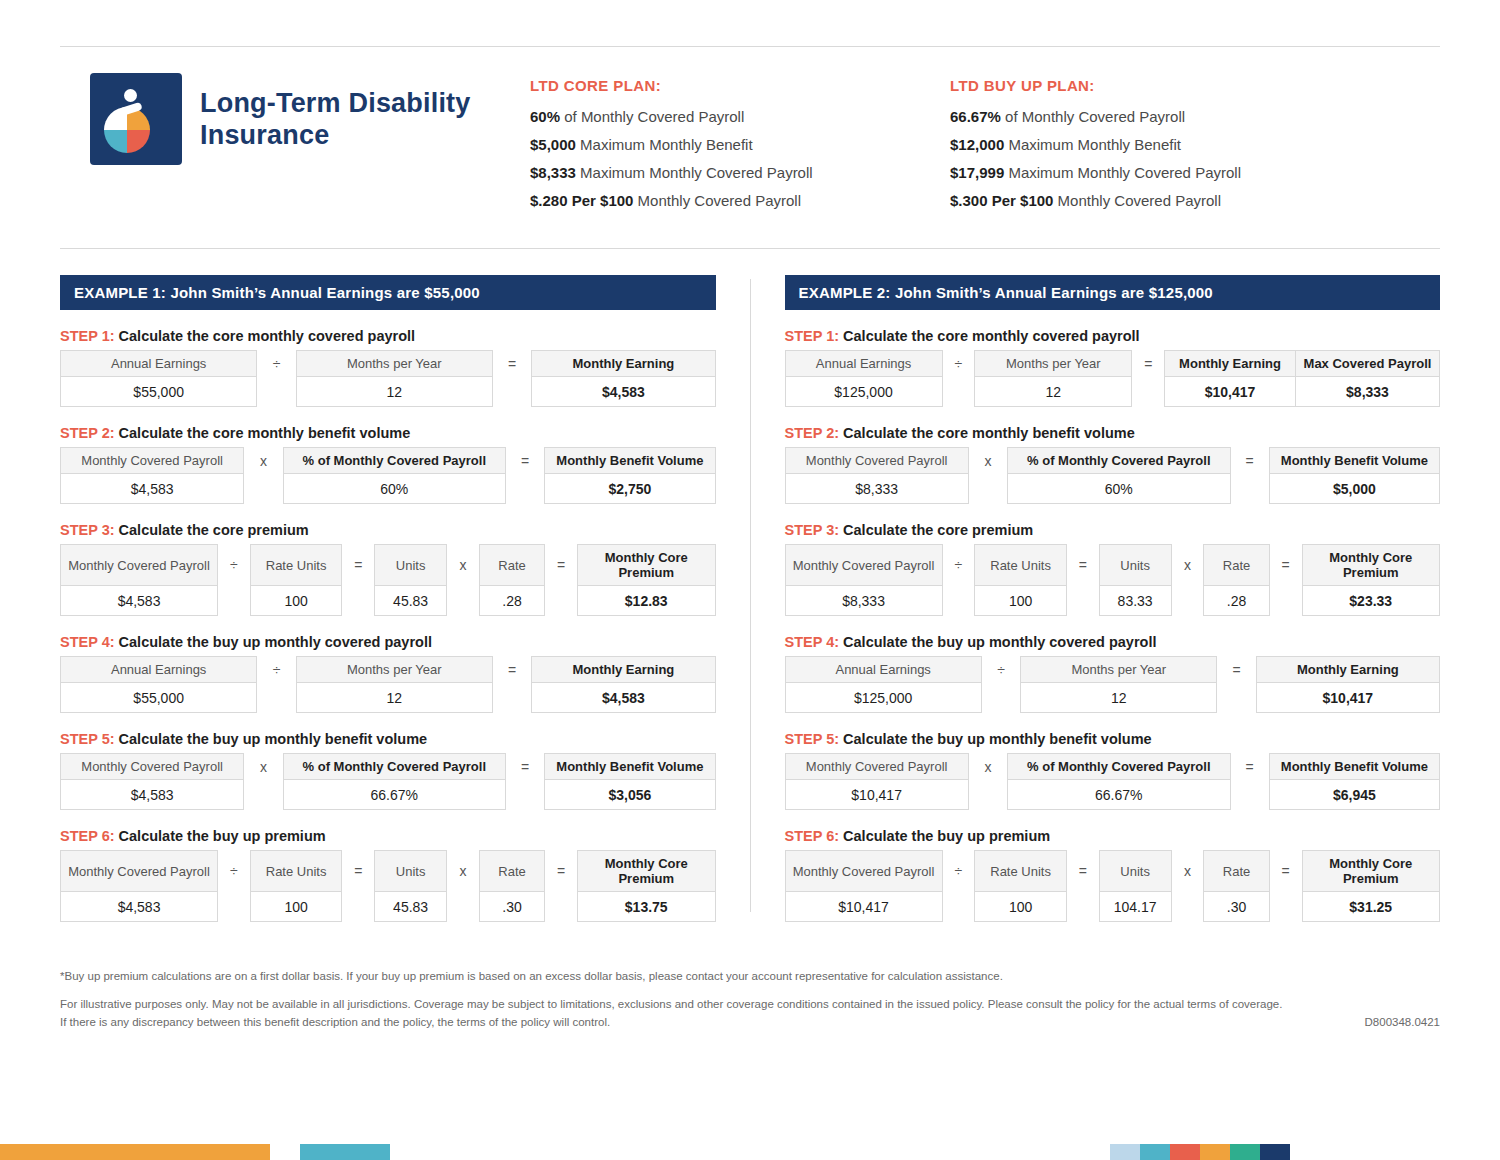Long-Term Disability
Insurance
LTD CORE PLAN:
60% of Monthly Covered Payroll
$5,000 Maximum Monthly Benefit
$8,333 Maximum Monthly Covered Payroll
$.280 Per $100 Monthly Covered Payroll
LTD BUY UP PLAN:
66.67% of Monthly Covered Payroll
$12,000 Maximum Monthly Benefit
$17,999 Maximum Monthly Covered Payroll
$.300 Per $100 Monthly Covered Payroll
EXAMPLE 1: John Smith’s Annual Earnings are $55,000
STEP 1: Calculate the core monthly covered payroll
| Annual Earnings | ÷ | Months per Year | = | Monthly Earning |
| $55,000 | | 12 | | $4,583 |
STEP 2: Calculate the core monthly benefit volume
| Monthly Covered Payroll | x | % of Monthly Covered Payroll | = | Monthly Benefit Volume |
| $4,583 | | 60% | | $2,750 |
STEP 3: Calculate the core premium
| Monthly Covered Payroll | ÷ | Rate Units | = | Units | x | Rate | = | Monthly Core Premium |
| $4,583 | | 100 | | 45.83 | | .28 | | $12.83 |
STEP 4: Calculate the buy up monthly covered payroll
| Annual Earnings | ÷ | Months per Year | = | Monthly Earning |
| $55,000 | | 12 | | $4,583 |
STEP 5: Calculate the buy up monthly benefit volume
| Monthly Covered Payroll | x | % of Monthly Covered Payroll | = | Monthly Benefit Volume |
| $4,583 | | 66.67% | | $3,056 |
STEP 6: Calculate the buy up premium
| Monthly Covered Payroll | ÷ | Rate Units | = | Units | x | Rate | = | Monthly Core Premium |
| $4,583 | | 100 | | 45.83 | | .30 | | $13.75 |
EXAMPLE 2: John Smith’s Annual Earnings are $125,000
STEP 1: Calculate the core monthly covered payroll
| Annual Earnings | ÷ | Months per Year | = | Monthly Earning | Max Covered Payroll |
| $125,000 | | 12 | | $10,417 | $8,333 |
STEP 2: Calculate the core monthly benefit volume
| Monthly Covered Payroll | x | % of Monthly Covered Payroll | = | Monthly Benefit Volume |
| $8,333 | | 60% | | $5,000 |
STEP 3: Calculate the core premium
| Monthly Covered Payroll | ÷ | Rate Units | = | Units | x | Rate | = | Monthly Core Premium |
| $8,333 | | 100 | | 83.33 | | .28 | | $23.33 |
STEP 4: Calculate the buy up monthly covered payroll
| Annual Earnings | ÷ | Months per Year | = | Monthly Earning |
| $125,000 | | 12 | | $10,417 |
STEP 5: Calculate the buy up monthly benefit volume
| Monthly Covered Payroll | x | % of Monthly Covered Payroll | = | Monthly Benefit Volume |
| $10,417 | | 66.67% | | $6,945 |
STEP 6: Calculate the buy up premium
| Monthly Covered Payroll | ÷ | Rate Units | = | Units | x | Rate | = | Monthly Core Premium |
| $10,417 | | 100 | | 104.17 | | .30 | | $31.25 |
*Buy up premium calculations are on a first dollar basis. If your buy up premium is based on an excess dollar basis, please contact your account representative for calculation assistance.
For illustrative purposes only. May not be available in all jurisdictions. Coverage may be subject to limitations, exclusions and other coverage conditions contained in the issued policy. Please consult the policy for the actual terms of coverage.
If there is any discrepancy between this benefit description and the policy, the terms of the policy will control. D800348.0421